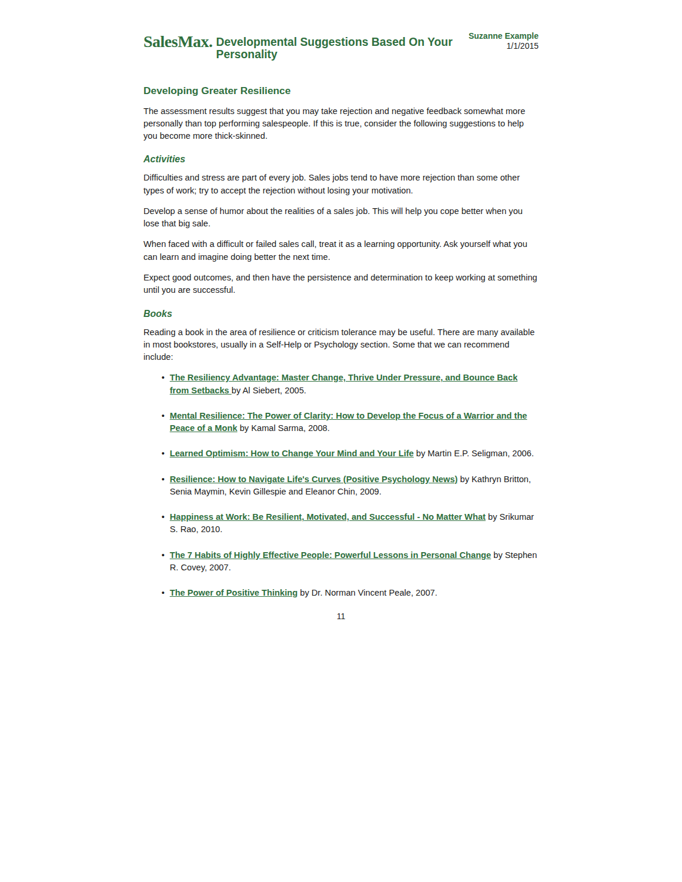SalesMax.
Developmental Suggestions Based On Your Personality
Suzanne Example
1/1/2015
Developing Greater Resilience
The assessment results suggest that you may take rejection and negative feedback somewhat more personally than top performing salespeople. If this is true, consider the following suggestions to help you become more thick-skinned.
Activities
Difficulties and stress are part of every job. Sales jobs tend to have more rejection than some other types of work; try to accept the rejection without losing your motivation.
Develop a sense of humor about the realities of a sales job. This will help you cope better when you lose that big sale.
When faced with a difficult or failed sales call, treat it as a learning opportunity. Ask yourself what you can learn and imagine doing better the next time.
Expect good outcomes, and then have the persistence and determination to keep working at something until you are successful.
Books
Reading a book in the area of resilience or criticism tolerance may be useful. There are many available in most bookstores, usually in a Self-Help or Psychology section. Some that we can recommend include:
The Resiliency Advantage: Master Change, Thrive Under Pressure, and Bounce Back from Setbacks by Al Siebert, 2005.
Mental Resilience: The Power of Clarity: How to Develop the Focus of a Warrior and the Peace of a Monk by Kamal Sarma, 2008.
Learned Optimism: How to Change Your Mind and Your Life by Martin E.P. Seligman, 2006.
Resilience: How to Navigate Life's Curves (Positive Psychology News) by Kathryn Britton, Senia Maymin, Kevin Gillespie and Eleanor Chin, 2009.
Happiness at Work: Be Resilient, Motivated, and Successful - No Matter What by Srikumar S. Rao, 2010.
The 7 Habits of Highly Effective People: Powerful Lessons in Personal Change by Stephen R. Covey, 2007.
The Power of Positive Thinking by Dr. Norman Vincent Peale, 2007.
11